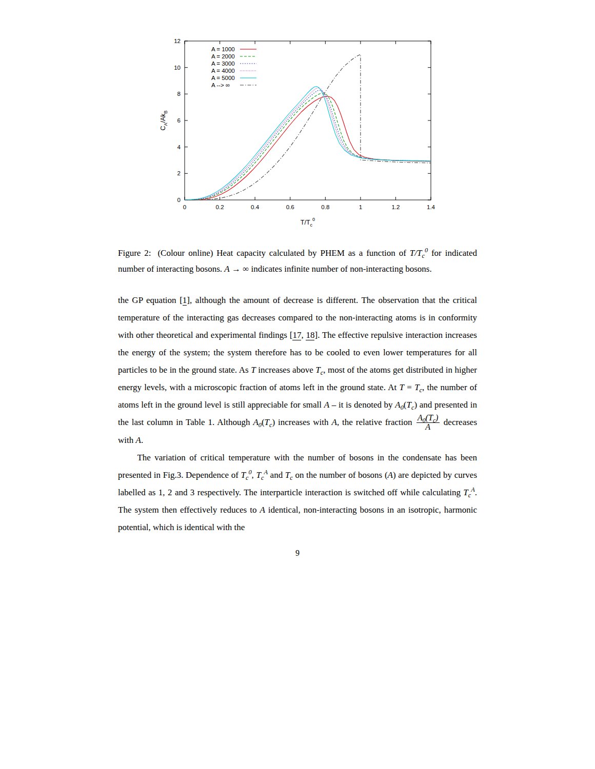0 0.2 0.4 0.6 0.8 1 1.2 1.4 0 2 4 6 8 10 12 T/Tc0 CA/AkB A = 1000 A = 2000 A = 3000 A = 4000 A = 5000 A --> ∞
Figure 2: (Colour online) Heat capacity calculated by PHEM as a function of T/Tc0 for indicated number of interacting bosons. A → ∞ indicates infinite number of non-interacting bosons.
the GP equation [1], although the amount of decrease is different. The observation that the critical temperature of the interacting gas decreases compared to the non-interacting atoms is in conformity with other theoretical and experimental findings [17, 18]. The effective repulsive interaction increases the energy of the system; the system therefore has to be cooled to even lower temperatures for all particles to be in the ground state. As T increases above Tc, most of the atoms get distributed in higher energy levels, with a microscopic fraction of atoms left in the ground state. At T = Tc, the number of atoms left in the ground level is still appreciable for small A – it is denoted by A0(Tc) and presented in the last column in Table 1. Although A0(Tc) increases with A, the relative fraction A0(Tc) A decreases with A.
The variation of critical temperature with the number of bosons in the condensate has been presented in Fig.3. Dependence of Tc0, TcA and Tc on the number of bosons (A) are depicted by curves labelled as 1, 2 and 3 respectively. The interparticle interaction is switched off while calculating TcA. The system then effectively reduces to A identical, non-interacting bosons in an isotropic, harmonic potential, which is identical with the
9